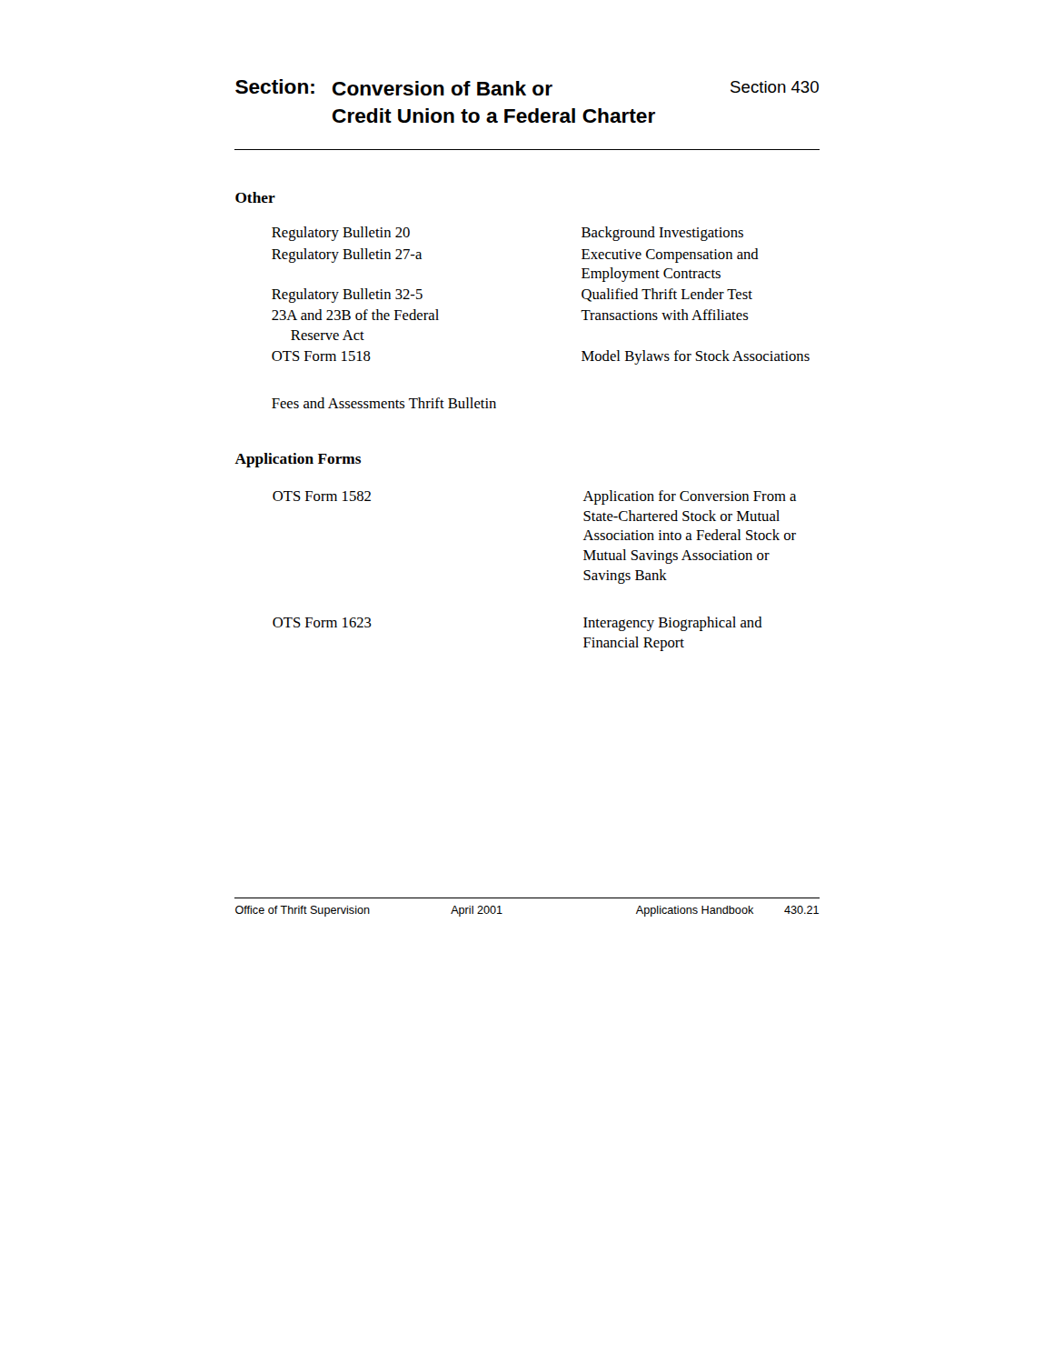Section: Conversion of Bank or
Credit Union to a Federal Charter
Section 430
Other
| Regulatory Bulletin 20 | Background Investigations |
| Regulatory Bulletin 27-a | Executive Compensation and Employment Contracts |
| Regulatory Bulletin 32-5 | Qualified Thrift Lender Test |
| 23A and 23B of the Federal Reserve Act | Transactions with Affiliates |
| OTS Form 1518 | Model Bylaws for Stock Associations |
Fees and Assessments Thrift Bulletin
Application Forms
| OTS Form 1582 | Application for Conversion From a State-Chartered Stock or Mutual Association into a Federal Stock or Mutual Savings Association or Savings Bank |
| OTS Form 1623 | Interagency Biographical and Financial Report |
Office of Thrift Supervision
April 2001
Applications Handbook430.21